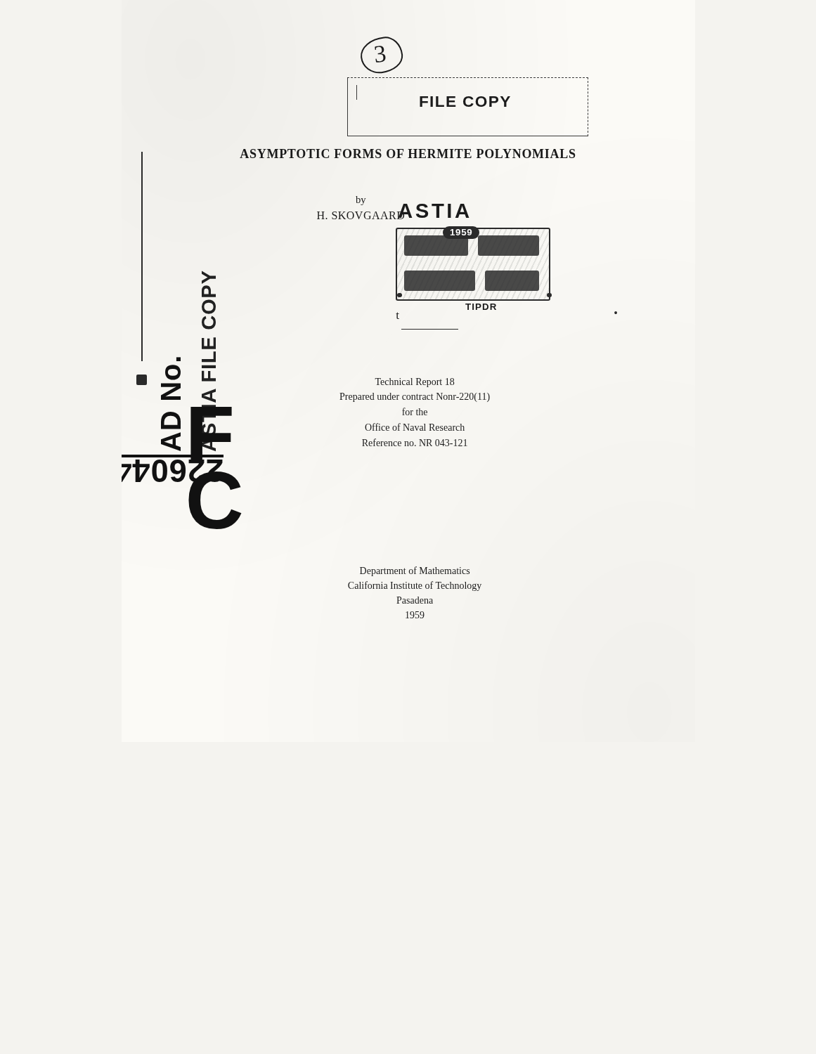AD No.226044 ASTIA FILE COPY
3
FILE COPY  
ASYMPTOTIC FORMS OF HERMITE POLYNOMIALS
by
H. SKOVGAARD
ASTIA
1959
TIPDR
t
•
Technical Report 18
Prepared under contract Nonr-220(11)
for the
Office of Naval Research
Reference no. NR 043-121
F
C
Department of Mathematics
California Institute of Technology
Pasadena
1959